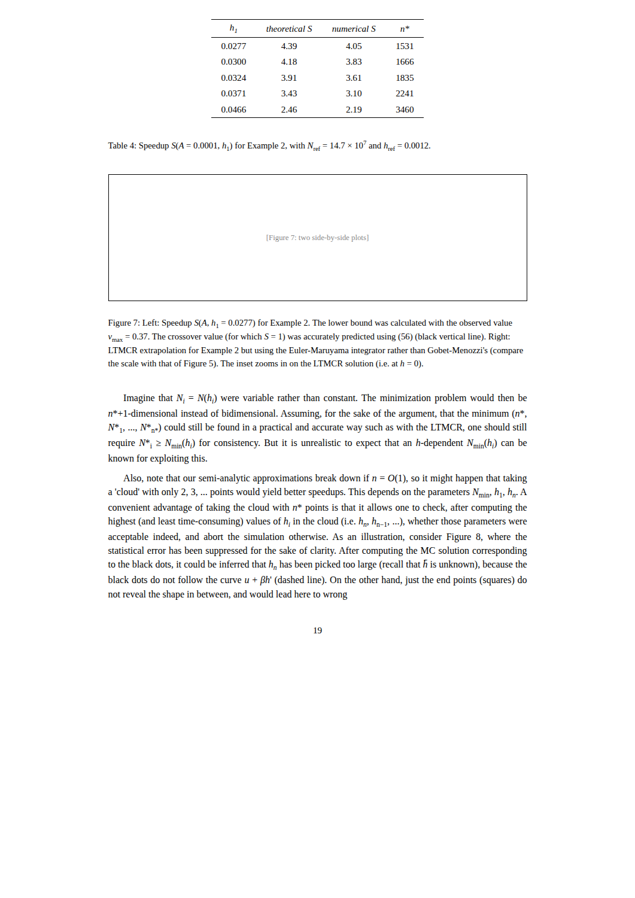| h 1 | theoretical S | numerical S | n* |
| --- | --- | --- | --- |
| 0.0277 | 4.39 | 4.05 | 1531 |
| 0.0300 | 4.18 | 3.83 | 1666 |
| 0.0324 | 3.91 | 3.61 | 1835 |
| 0.0371 | 3.43 | 3.10 | 2241 |
| 0.0466 | 2.46 | 2.19 | 3460 |
Table 4: Speedup S(A = 0.0001, h1) for Example 2, with Nref = 14.7 × 107 and href = 0.0012.
[Figure 7: two side-by-side plots]
Figure 7: Left: Speedup S(A, h1 = 0.0277) for Example 2. The lower bound was calculated with the observed value vmax = 0.37. The crossover value (for which S = 1) was accurately predicted using (56) (black vertical line). Right: LTMCR extrapolation for Example 2 but using the Euler-Maruyama integrator rather than Gobet-Menozzi's (compare the scale with that of Figure 5). The inset zooms in on the LTMCR solution (i.e. at h = 0).
Imagine that Ni = N(hi) were variable rather than constant. The minimization problem would then be n*+1-dimensional instead of bidimensional. Assuming, for the sake of the argument, that the minimum (n*, N*1, ..., N*n*) could still be found in a practical and accurate way such as with the LTMCR, one should still require N*i ≥ Nmin(hi) for consistency. But it is unrealistic to expect that an h-dependent Nmin(hi) can be known for exploiting this.
Also, note that our semi-analytic approximations break down if n = O(1), so it might happen that taking a 'cloud' with only 2, 3, ... points would yield better speedups. This depends on the parameters Nmin, h1, hn. A convenient advantage of taking the cloud with n* points is that it allows one to check, after computing the highest (and least time-consuming) values of hi in the cloud (i.e. hn, hn−1, ...), whether those parameters were acceptable indeed, and abort the simulation otherwise. As an illustration, consider Figure 8, where the statistical error has been suppressed for the sake of clarity. After computing the MC solution corresponding to the black dots, it could be inferred that hn has been picked too large (recall that h̄ is unknown), because the black dots do not follow the curve u + βh' (dashed line). On the other hand, just the end points (squares) do not reveal the shape in between, and would lead here to wrong
19